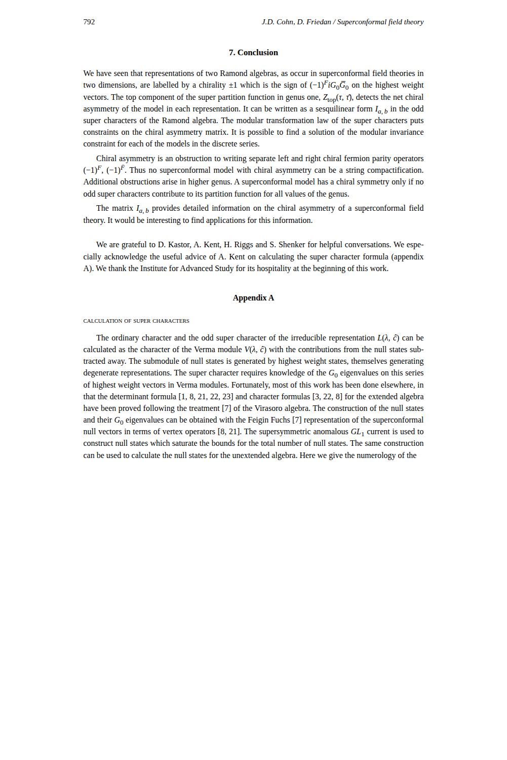792 J.D. Cohn, D. Friedan / Superconformal field theory
7. Conclusion
We have seen that representations of two Ramond algebras, as occur in superconformal field theories in two dimensions, are labelled by a chirality ±1 which is the sign of (−1)FiG0G̅0 on the highest weight vectors. The top component of the super partition function in genus one, Ztop(τ, τ̄), detects the net chiral asymmetry of the model in each representation. It can be written as a sesquilinear form Ia, b in the odd super characters of the Ramond algebra. The modular transformation law of the super characters puts constraints on the chiral asymmetry matrix. It is possible to find a solution of the modular invariance constraint for each of the models in the discrete series.
Chiral asymmetry is an obstruction to writing separate left and right chiral fermion parity operators (−1)F, (−1)F̄. Thus no superconformal model with chiral asymmetry can be a string compactification. Additional obstructions arise in higher genus. A superconformal model has a chiral symmetry only if no odd super characters contribute to its partition function for all values of the genus.
The matrix Ia, b provides detailed information on the chiral asymmetry of a superconformal field theory. It would be interesting to find applications for this information.
We are grateful to D. Kastor, A. Kent, H. Riggs and S. Shenker for helpful conversations. We especially acknowledge the useful advice of A. Kent on calculating the super character formula (appendix A). We thank the Institute for Advanced Study for its hospitality at the beginning of this work.
Appendix A
Calculation of super characters
The ordinary character and the odd super character of the irreducible representation L(λ, ĉ) can be calculated as the character of the Verma module V(λ, ĉ) with the contributions from the null states subtracted away. The submodule of null states is generated by highest weight states, themselves generating degenerate representations. The super character requires knowledge of the G0 eigenvalues on this series of highest weight vectors in Verma modules. Fortunately, most of this work has been done elsewhere, in that the determinant formula [1, 8, 21, 22, 23] and character formulas [3, 22, 8] for the extended algebra have been proved following the treatment [7] of the Virasoro algebra. The construction of the null states and their G0 eigenvalues can be obtained with the Feigin Fuchs [7] representation of the superconformal null vectors in terms of vertex operators [8, 21]. The supersymmetric anomalous GL1 current is used to construct null states which saturate the bounds for the total number of null states. The same construction can be used to calculate the null states for the unextended algebra. Here we give the numerology of the